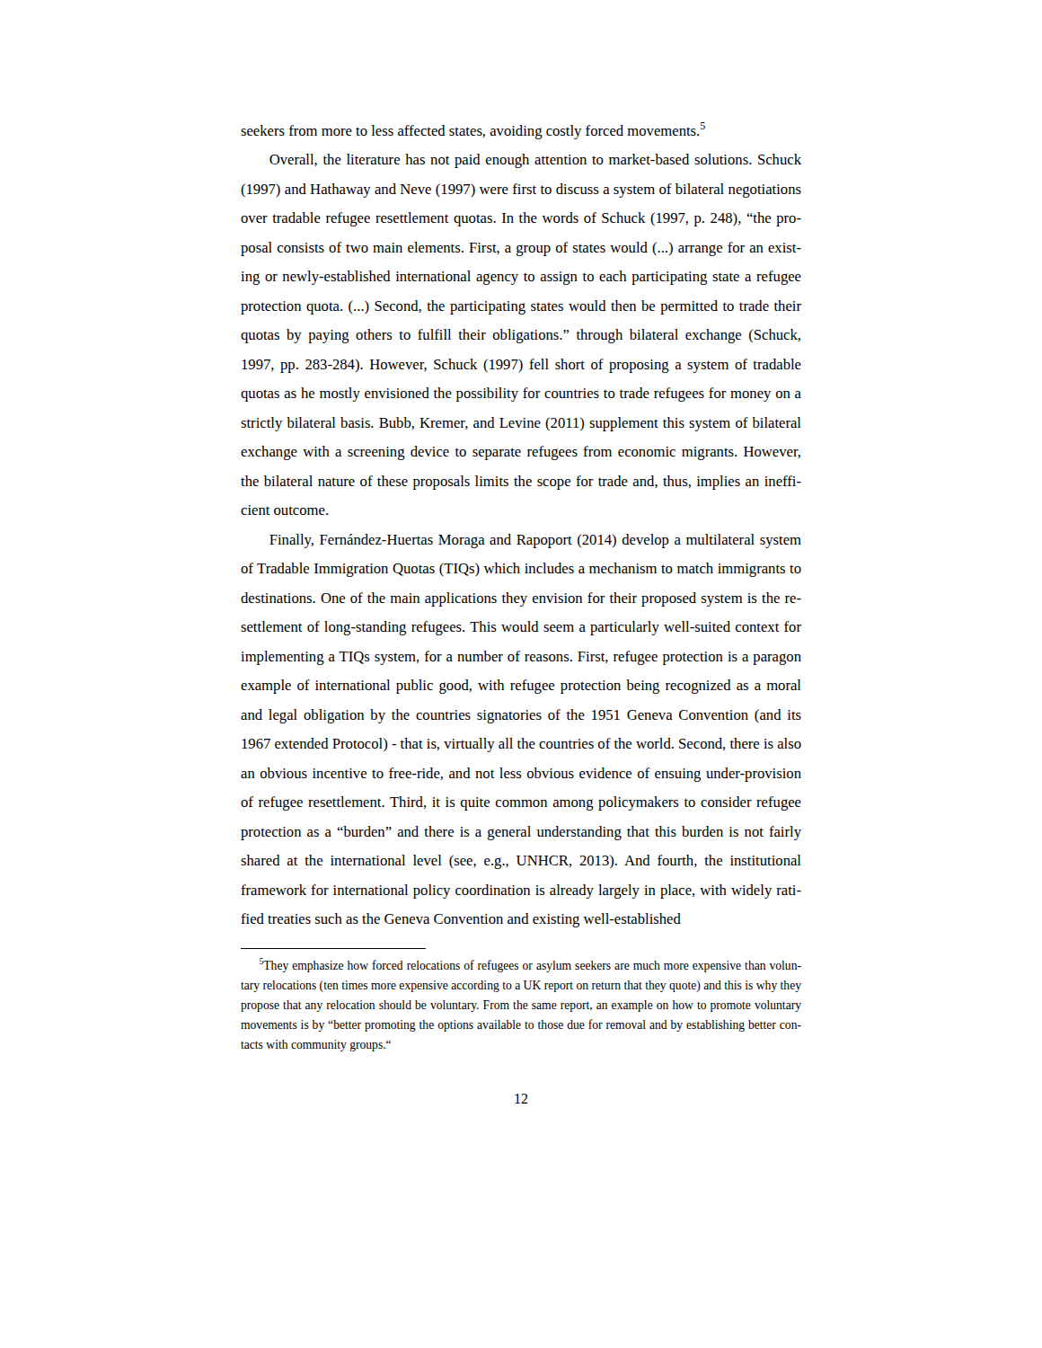seekers from more to less affected states, avoiding costly forced movements.5
Overall, the literature has not paid enough attention to market-based solutions. Schuck (1997) and Hathaway and Neve (1997) were first to discuss a system of bilateral negotiations over tradable refugee resettlement quotas. In the words of Schuck (1997, p. 248), “the proposal consists of two main elements. First, a group of states would (...) arrange for an existing or newly-established international agency to assign to each participating state a refugee protection quota. (...) Second, the participating states would then be permitted to trade their quotas by paying others to fulfill their obligations.” through bilateral exchange (Schuck, 1997, pp. 283-284). However, Schuck (1997) fell short of proposing a system of tradable quotas as he mostly envisioned the possibility for countries to trade refugees for money on a strictly bilateral basis. Bubb, Kremer, and Levine (2011) supplement this system of bilateral exchange with a screening device to separate refugees from economic migrants. However, the bilateral nature of these proposals limits the scope for trade and, thus, implies an inefficient outcome.
Finally, Fernández-Huertas Moraga and Rapoport (2014) develop a multilateral system of Tradable Immigration Quotas (TIQs) which includes a mechanism to match immigrants to destinations. One of the main applications they envision for their proposed system is the resettlement of long-standing refugees. This would seem a particularly well-suited context for implementing a TIQs system, for a number of reasons. First, refugee protection is a paragon example of international public good, with refugee protection being recognized as a moral and legal obligation by the countries signatories of the 1951 Geneva Convention (and its 1967 extended Protocol) - that is, virtually all the countries of the world. Second, there is also an obvious incentive to free-ride, and not less obvious evidence of ensuing under-provision of refugee resettlement. Third, it is quite common among policymakers to consider refugee protection as a “burden” and there is a general understanding that this burden is not fairly shared at the international level (see, e.g., UNHCR, 2013). And fourth, the institutional framework for international policy coordination is already largely in place, with widely ratified treaties such as the Geneva Convention and existing well-established
5They emphasize how forced relocations of refugees or asylum seekers are much more expensive than voluntary relocations (ten times more expensive according to a UK report on return that they quote) and this is why they propose that any relocation should be voluntary. From the same report, an example on how to promote voluntary movements is by “better promoting the options available to those due for removal and by establishing better contacts with community groups.“
12